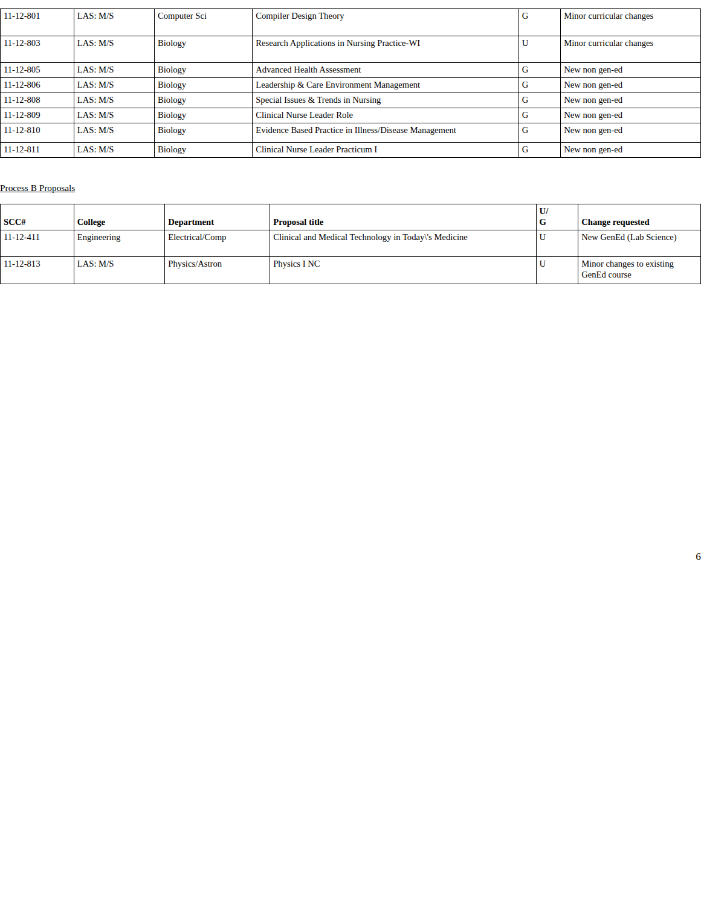| 11-12-801 | LAS: M/S | Computer Sci | Compiler Design Theory | G | Minor curricular changes |
| 11-12-803 | LAS: M/S | Biology | Research Applications in Nursing Practice-WI | U | Minor curricular changes |
| 11-12-805 | LAS: M/S | Biology | Advanced Health Assessment | G | New non gen-ed |
| 11-12-806 | LAS: M/S | Biology | Leadership & Care Environment Management | G | New non gen-ed |
| 11-12-808 | LAS: M/S | Biology | Special Issues & Trends in Nursing | G | New non gen-ed |
| 11-12-809 | LAS: M/S | Biology | Clinical Nurse Leader Role | G | New non gen-ed |
| 11-12-810 | LAS: M/S | Biology | Evidence Based Practice in Illness/Disease Management | G | New non gen-ed |
| 11-12-811 | LAS: M/S | Biology | Clinical Nurse Leader Practicum I | G | New non gen-ed |
Process B Proposals
| SCC# | College | Department | Proposal title | U/ G | Change requested |
| --- | --- | --- | --- | --- | --- |
| 11-12-411 | Engineering | Electrical/Comp | Clinical and Medical Technology in Today\'s Medicine | U | New GenEd (Lab Science) |
| 11-12-813 | LAS: M/S | Physics/Astron | Physics I NC | U | Minor changes to existing GenEd course |
6